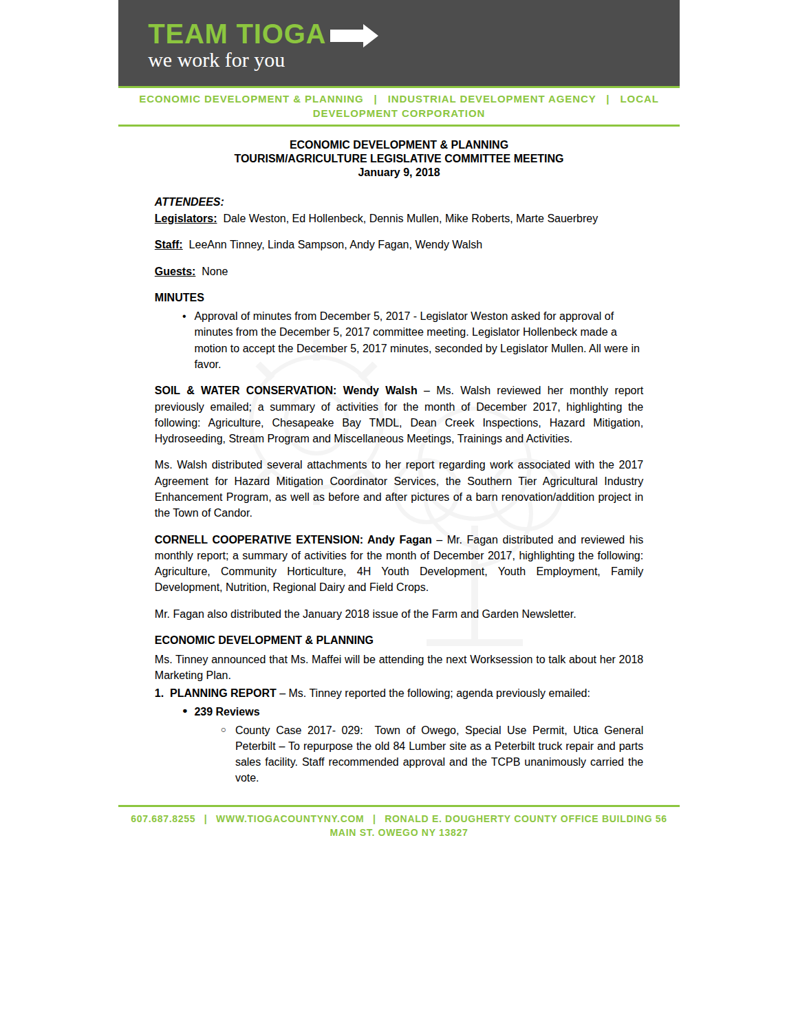Team Tioga
we work for you
Economic Development & Planning | Industrial Development Agency | Local Development Corporation
ECONOMIC DEVELOPMENT & PLANNING
TOURISM/AGRICULTURE LEGISLATIVE COMMITTEE MEETING
January 9, 2018
ATTENDEES:
Legislators: Dale Weston, Ed Hollenbeck, Dennis Mullen, Mike Roberts, Marte Sauerbrey
Staff: LeeAnn Tinney, Linda Sampson, Andy Fagan, Wendy Walsh
Guests: None
MINUTES
Approval of minutes from December 5, 2017 - Legislator Weston asked for approval of minutes from the December 5, 2017 committee meeting. Legislator Hollenbeck made a motion to accept the December 5, 2017 minutes, seconded by Legislator Mullen. All were in favor.
SOIL & WATER CONSERVATION: Wendy Walsh – Ms. Walsh reviewed her monthly report previously emailed; a summary of activities for the month of December 2017, highlighting the following: Agriculture, Chesapeake Bay TMDL, Dean Creek Inspections, Hazard Mitigation, Hydroseeding, Stream Program and Miscellaneous Meetings, Trainings and Activities.
Ms. Walsh distributed several attachments to her report regarding work associated with the 2017 Agreement for Hazard Mitigation Coordinator Services, the Southern Tier Agricultural Industry Enhancement Program, as well as before and after pictures of a barn renovation/addition project in the Town of Candor.
CORNELL COOPERATIVE EXTENSION: Andy Fagan – Mr. Fagan distributed and reviewed his monthly report; a summary of activities for the month of December 2017, highlighting the following: Agriculture, Community Horticulture, 4H Youth Development, Youth Employment, Family Development, Nutrition, Regional Dairy and Field Crops.
Mr. Fagan also distributed the January 2018 issue of the Farm and Garden Newsletter.
ECONOMIC DEVELOPMENT & PLANNING
Ms. Tinney announced that Ms. Maffei will be attending the next Worksession to talk about her 2018 Marketing Plan.
1. PLANNING REPORT – Ms. Tinney reported the following; agenda previously emailed:
239 Reviews
County Case 2017- 029: Town of Owego, Special Use Permit, Utica General Peterbilt – To repurpose the old 84 Lumber site as a Peterbilt truck repair and parts sales facility. Staff recommended approval and the TCPB unanimously carried the vote.
607.687.8255 | www.tiogacountyny.com | Ronald E. Dougherty County Office Building 56 Main St. Owego NY 13827